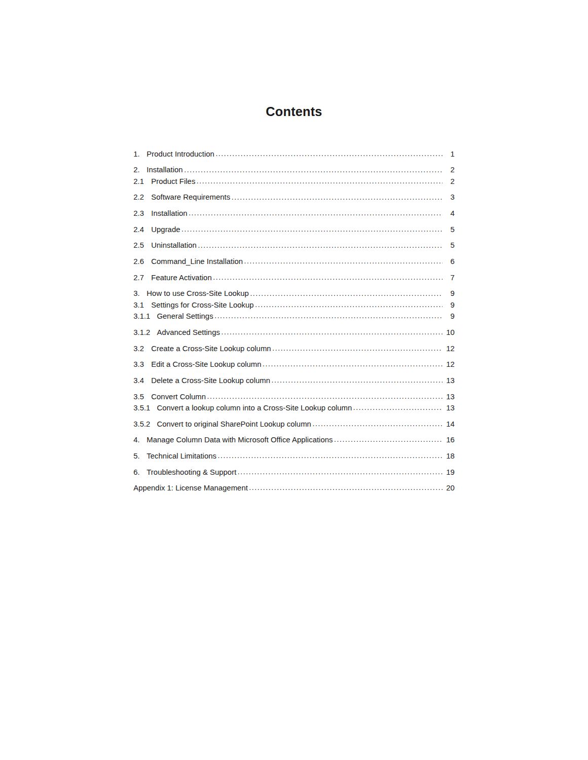Contents
1. Product Introduction ........................................................................................................................................... 1
2. Installation ......................................................................................................................................................... 2
2.1 Product Files ............................................................................................................................................. 2
2.2 Software Requirements ............................................................................................................................. 3
2.3 Installation ............................................................................................................................................... 4
2.4 Upgrade .................................................................................................................................................... 5
2.5 Uninstallation ........................................................................................................................................... 5
2.6 Command_Line Installation ..................................................................................................................... 6
2.7 Feature Activation ................................................................................................................................. 7
3. How to use Cross-Site Lookup ......................................................................................................................... 9
3.1 Settings for Cross-Site Lookup ................................................................................................................. 9
3.1.1 General Settings ....................................................................................................................... 9
3.1.2 Advanced Settings ................................................................................................................. 10
3.2 Create a Cross-Site Lookup column ....................................................................................................... 12
3.3 Edit a Cross-Site Lookup column .............................................................................................................. 12
3.4 Delete a Cross-Site Lookup column ....................................................................................................... 13
3.5 Convert Column ....................................................................................................................................... 13
3.5.1 Convert a lookup column into a Cross-Site Lookup column ..................................................... 13
3.5.2 Convert to original SharePoint Lookup column ......................................................................... 14
4. Manage Column Data with Microsoft Office Applications ......................................................................... 16
5. Technical Limitations ......................................................................................................................................... 18
6. Troubleshooting & Support ............................................................................................................................. 19
Appendix 1: License Management ............................................................................................................................. 20